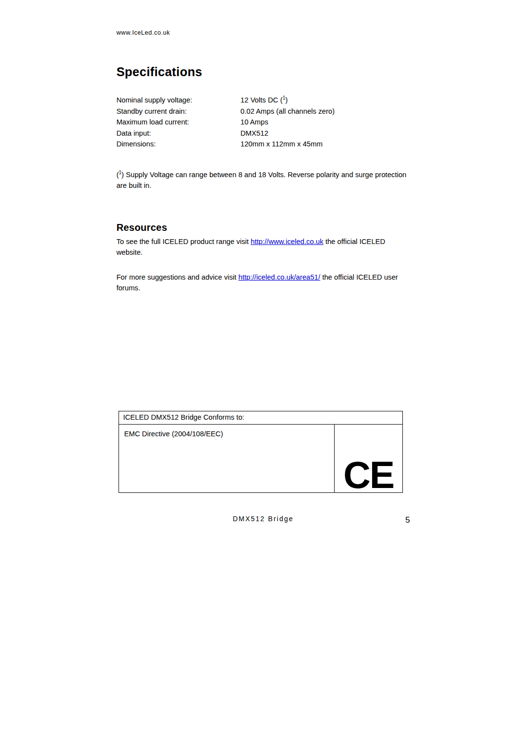www.IceLed.co.uk
Specifications
| Nominal supply voltage: | 12 Volts DC ( 1 ) |
| Standby current drain: | 0.02 Amps (all channels zero) |
| Maximum load current: | 10 Amps |
| Data input: | DMX512 |
| Dimensions: | 120mm x 112mm x 45mm |
(1) Supply Voltage can range between 8 and 18 Volts. Reverse polarity and surge protection are built in.
Resources
To see the full ICELED product range visit http://www.iceled.co.uk the official ICELED website.
For more suggestions and advice visit http://iceled.co.uk/area51/ the official ICELED user forums.
ICELED DMX512 Bridge Conforms to:
EMC Directive (2004/108/EEC)
CE
DMX512 Bridge 5